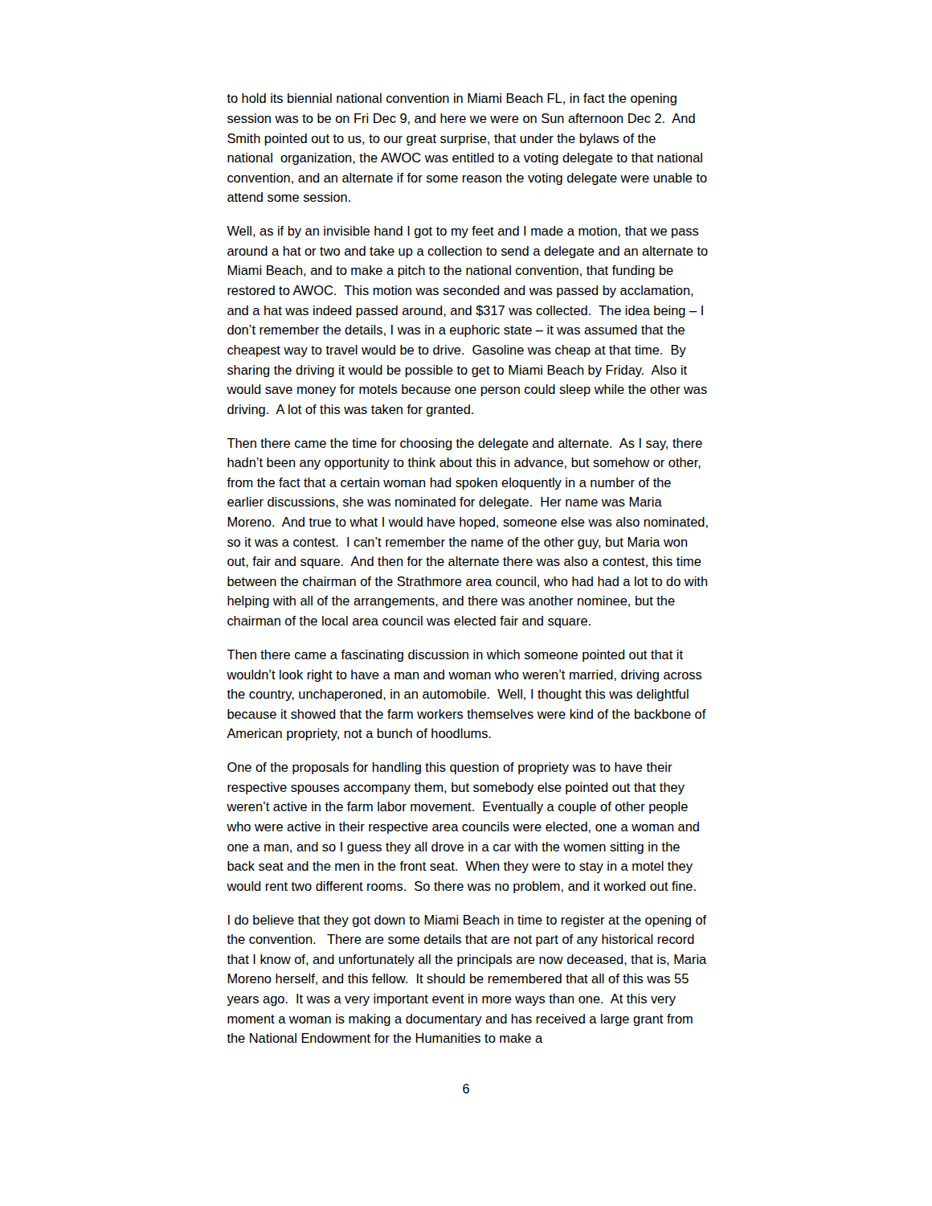to hold its biennial national convention in Miami Beach FL, in fact the opening session was to be on Fri Dec 9, and here we were on Sun afternoon Dec 2. And Smith pointed out to us, to our great surprise, that under the bylaws of the national organization, the AWOC was entitled to a voting delegate to that national convention, and an alternate if for some reason the voting delegate were unable to attend some session.
Well, as if by an invisible hand I got to my feet and I made a motion, that we pass around a hat or two and take up a collection to send a delegate and an alternate to Miami Beach, and to make a pitch to the national convention, that funding be restored to AWOC. This motion was seconded and was passed by acclamation, and a hat was indeed passed around, and $317 was collected. The idea being – I don’t remember the details, I was in a euphoric state – it was assumed that the cheapest way to travel would be to drive. Gasoline was cheap at that time. By sharing the driving it would be possible to get to Miami Beach by Friday. Also it would save money for motels because one person could sleep while the other was driving. A lot of this was taken for granted.
Then there came the time for choosing the delegate and alternate. As I say, there hadn’t been any opportunity to think about this in advance, but somehow or other, from the fact that a certain woman had spoken eloquently in a number of the earlier discussions, she was nominated for delegate. Her name was Maria Moreno. And true to what I would have hoped, someone else was also nominated, so it was a contest. I can’t remember the name of the other guy, but Maria won out, fair and square. And then for the alternate there was also a contest, this time between the chairman of the Strathmore area council, who had had a lot to do with helping with all of the arrangements, and there was another nominee, but the chairman of the local area council was elected fair and square.
Then there came a fascinating discussion in which someone pointed out that it wouldn’t look right to have a man and woman who weren’t married, driving across the country, unchaperoned, in an automobile. Well, I thought this was delightful because it showed that the farm workers themselves were kind of the backbone of American propriety, not a bunch of hoodlums.
One of the proposals for handling this question of propriety was to have their respective spouses accompany them, but somebody else pointed out that they weren’t active in the farm labor movement. Eventually a couple of other people who were active in their respective area councils were elected, one a woman and one a man, and so I guess they all drove in a car with the women sitting in the back seat and the men in the front seat. When they were to stay in a motel they would rent two different rooms. So there was no problem, and it worked out fine.
I do believe that they got down to Miami Beach in time to register at the opening of the convention. There are some details that are not part of any historical record that I know of, and unfortunately all the principals are now deceased, that is, Maria Moreno herself, and this fellow. It should be remembered that all of this was 55 years ago. It was a very important event in more ways than one. At this very moment a woman is making a documentary and has received a large grant from the National Endowment for the Humanities to make a
6